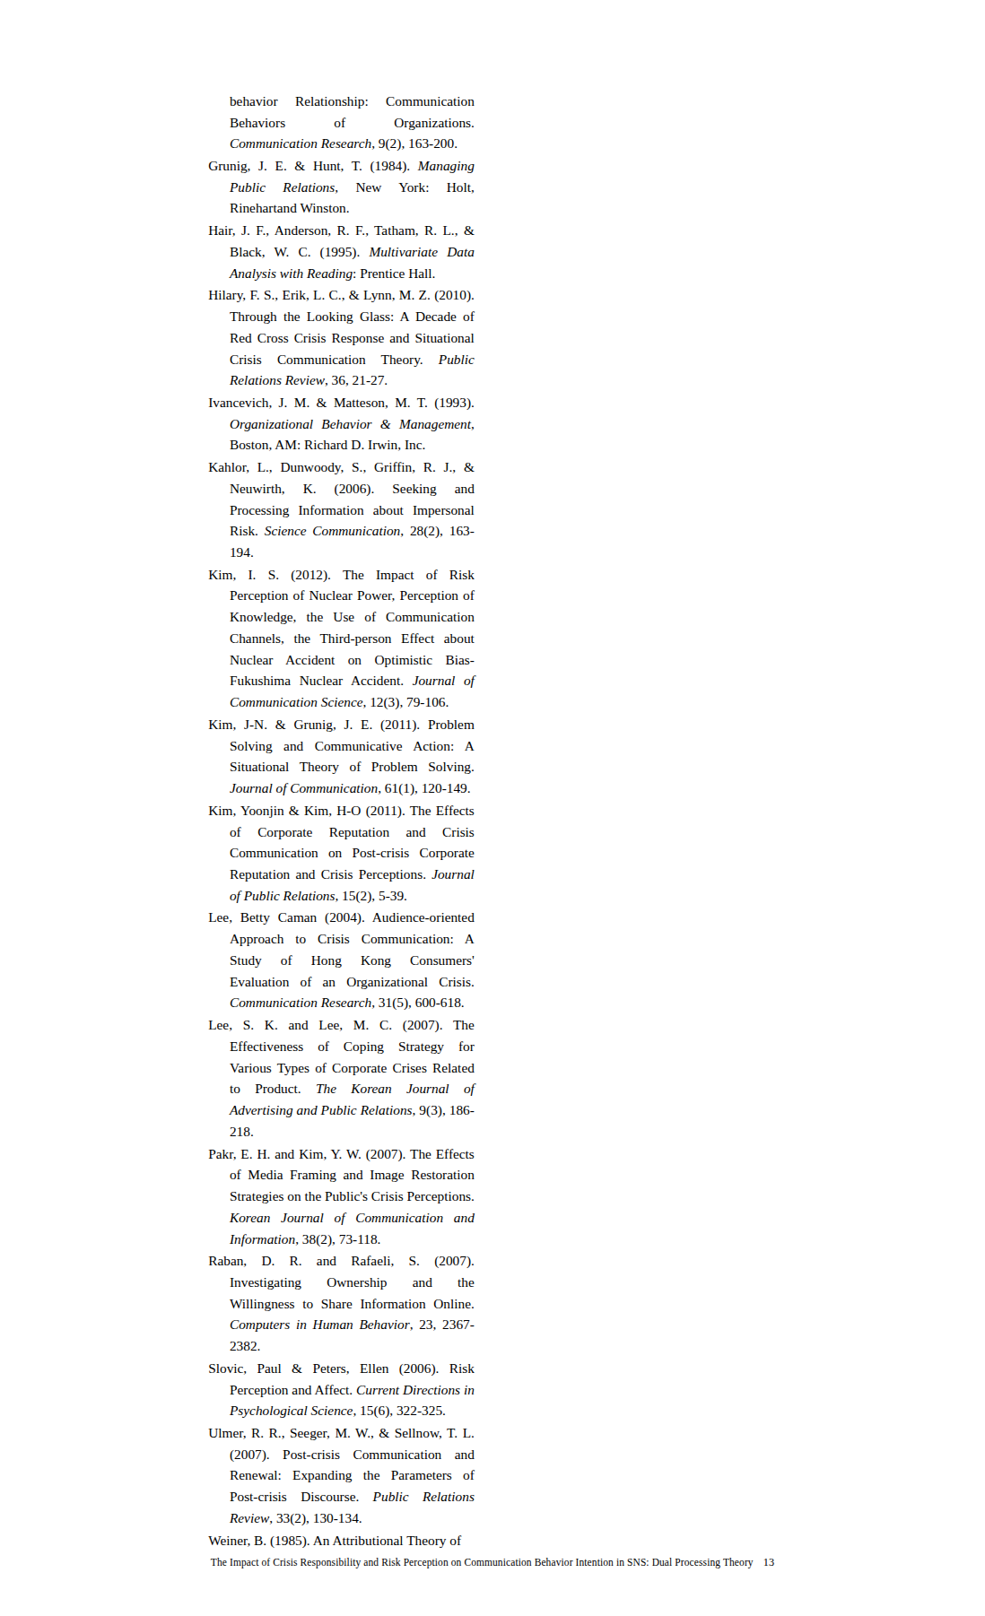behavior Relationship: Communication Behaviors of Organizations. Communication Research, 9(2), 163-200.
Grunig, J. E. & Hunt, T. (1984). Managing Public Relations, New York: Holt, Rinehartand Winston.
Hair, J. F., Anderson, R. F., Tatham, R. L., & Black, W. C. (1995). Multivariate Data Analysis with Reading: Prentice Hall.
Hilary, F. S., Erik, L. C., & Lynn, M. Z. (2010). Through the Looking Glass: A Decade of Red Cross Crisis Response and Situational Crisis Communication Theory. Public Relations Review, 36, 21-27.
Ivancevich, J. M. & Matteson, M. T. (1993). Organizational Behavior & Management, Boston, AM: Richard D. Irwin, Inc.
Kahlor, L., Dunwoody, S., Griffin, R. J., & Neuwirth, K. (2006). Seeking and Processing Information about Impersonal Risk. Science Communication, 28(2), 163-194.
Kim, I. S. (2012). The Impact of Risk Perception of Nuclear Power, Perception of Knowledge, the Use of Communication Channels, the Third-person Effect about Nuclear Accident on Optimistic Bias-Fukushima Nuclear Accident. Journal of Communication Science, 12(3), 79-106.
Kim, J-N. & Grunig, J. E. (2011). Problem Solving and Communicative Action: A Situational Theory of Problem Solving. Journal of Communication, 61(1), 120-149.
Kim, Yoonjin & Kim, H-O (2011). The Effects of Corporate Reputation and Crisis Communication on Post-crisis Corporate Reputation and Crisis Perceptions. Journal of Public Relations, 15(2), 5-39.
Lee, Betty Caman (2004). Audience-oriented Approach to Crisis Communication: A Study of Hong Kong Consumers' Evaluation of an Organizational Crisis. Communication Research, 31(5), 600-618.
Lee, S. K. and Lee, M. C. (2007). The Effectiveness of Coping Strategy for Various Types of Corporate Crises Related to Product. The Korean Journal of Advertising and Public Relations, 9(3), 186-218.
Pakr, E. H. and Kim, Y. W. (2007). The Effects of Media Framing and Image Restoration Strategies on the Public's Crisis Perceptions. Korean Journal of Communication and Information, 38(2), 73-118.
Raban, D. R. and Rafaeli, S. (2007). Investigating Ownership and the Willingness to Share Information Online. Computers in Human Behavior, 23, 2367-2382.
Slovic, Paul & Peters, Ellen (2006). Risk Perception and Affect. Current Directions in Psychological Science, 15(6), 322-325.
Ulmer, R. R., Seeger, M. W., & Sellnow, T. L. (2007). Post-crisis Communication and Renewal: Expanding the Parameters of Post-crisis Discourse. Public Relations Review, 33(2), 130-134.
Weiner, B. (1985). An Attributional Theory of
The Impact of Crisis Responsibility and Risk Perception on Communication Behavior Intention in SNS: Dual Processing Theory13